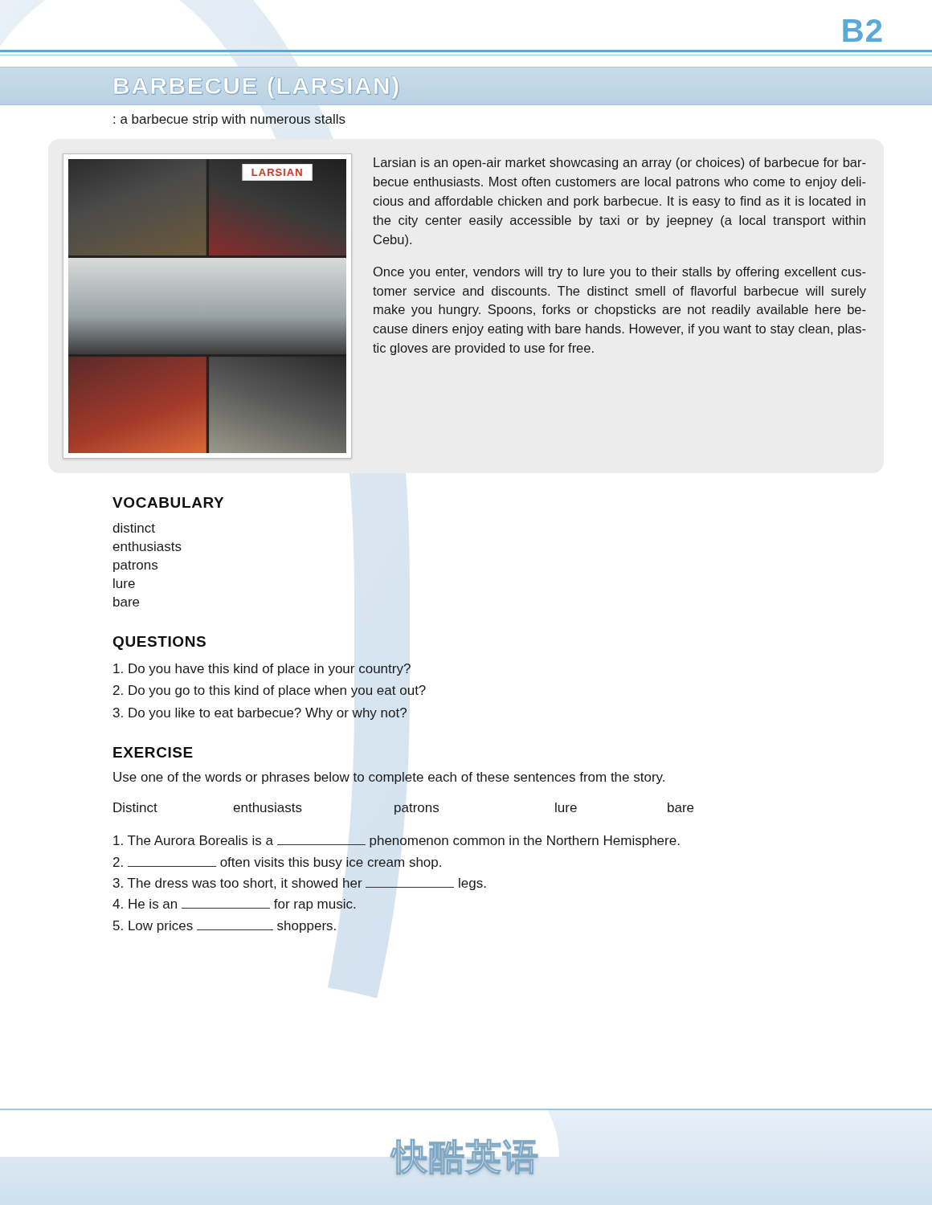B2
BARBECUE (LARSIAN)
: a barbecue strip with numerous stalls
LARSIAN
Larsian is an open-air market showcasing an array (or choices) of barbecue for barbecue enthusiasts. Most often customers are local patrons who come to enjoy delicious and affordable chicken and pork barbecue. It is easy to find as it is located in the city center easily accessible by taxi or by jeepney (a local transport within Cebu).
Once you enter, vendors will try to lure you to their stalls by offering excellent customer service and discounts. The distinct smell of flavorful barbecue will surely make you hungry. Spoons, forks or chopsticks are not readily available here because diners enjoy eating with bare hands. However, if you want to stay clean, plastic gloves are provided to use for free.
VOCABULARY
distinct
enthusiasts
patrons
lure
bare
QUESTIONS
1. Do you have this kind of place in your country?
2. Do you go to this kind of place when you eat out?
3. Do you like to eat barbecue? Why or why not?
EXERCISE
Use one of the words or phrases below to complete each of these sentences from the story.
Distinct enthusiasts patrons lure bare
1. The Aurora Borealis is a phenomenon common in the Northern Hemisphere.
2. often visits this busy ice cream shop.
3. The dress was too short, it showed her legs.
4. He is an for rap music.
5. Low prices shoppers.
快酷英语